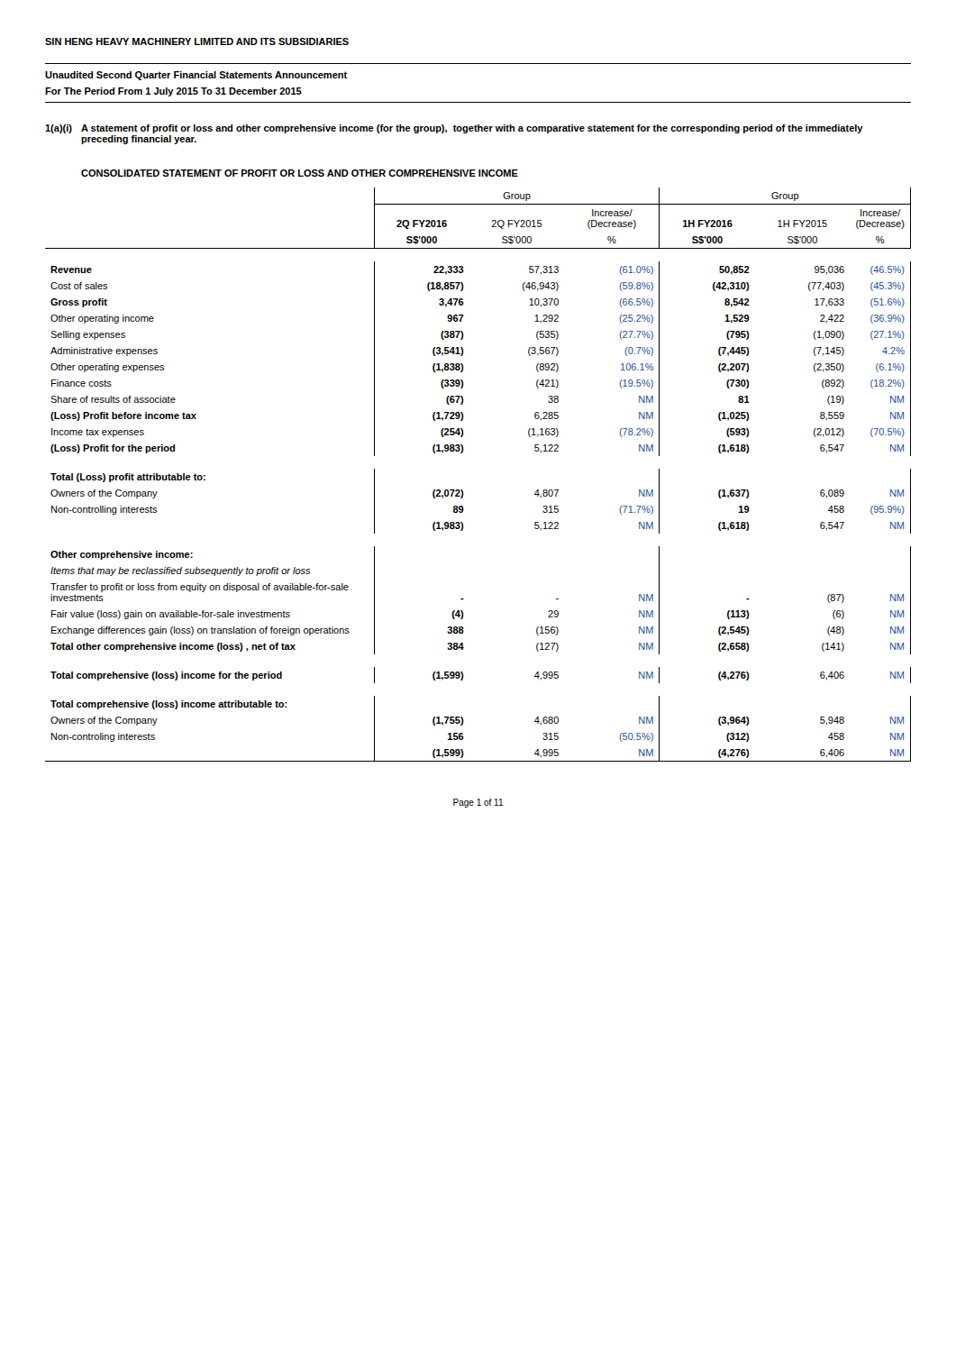SIN HENG HEAVY MACHINERY LIMITED AND ITS SUBSIDIARIES
Unaudited Second Quarter Financial Statements Announcement
For The Period From 1 July 2015 To 31 December 2015
1(a)(i)
A statement of profit or loss and other comprehensive income (for the group), together with a comparative statement for the corresponding period of the immediately preceding financial year.
CONSOLIDATED STATEMENT OF PROFIT OR LOSS AND OTHER COMPREHENSIVE INCOME
| | Group | Group |
| | 2Q FY2016 | 2Q FY2015 | Increase/ (Decrease) | 1H FY2016 | 1H FY2015 | Increase/ (Decrease) |
| | S$'000 | S$'000 | % | S$'000 | S$'000 | % |
| Revenue | 22,333 | 57,313 | (61.0%) | 50,852 | 95,036 | (46.5%) |
| Cost of sales | (18,857) | (46,943) | (59.8%) | (42,310) | (77,403) | (45.3%) |
| Gross profit | 3,476 | 10,370 | (66.5%) | 8,542 | 17,633 | (51.6%) |
| Other operating income | 967 | 1,292 | (25.2%) | 1,529 | 2,422 | (36.9%) |
| Selling expenses | (387) | (535) | (27.7%) | (795) | (1,090) | (27.1%) |
| Administrative expenses | (3,541) | (3,567) | (0.7%) | (7,445) | (7,145) | 4.2% |
| Other operating expenses | (1,838) | (892) | 106.1% | (2,207) | (2,350) | (6.1%) |
| Finance costs | (339) | (421) | (19.5%) | (730) | (892) | (18.2%) |
| Share of results of associate | (67) | 38 | NM | 81 | (19) | NM |
| (Loss) Profit before income tax | (1,729) | 6,285 | NM | (1,025) | 8,559 | NM |
| Income tax expenses | (254) | (1,163) | (78.2%) | (593) | (2,012) | (70.5%) |
| (Loss) Profit for the period | (1,983) | 5,122 | NM | (1,618) | 6,547 | NM |
| Total (Loss) profit attributable to: | | | | | | |
| Owners of the Company | (2,072) | 4,807 | NM | (1,637) | 6,089 | NM |
| Non-controlling interests | 89 | 315 | (71.7%) | 19 | 458 | (95.9%) |
| | (1,983) | 5,122 | NM | (1,618) | 6,547 | NM |
| Other comprehensive income: | | | | | | |
| Items that may be reclassified subsequently to profit or loss | | | | | | |
| Transfer to profit or loss from equity on disposal of available-for-sale investments | - | - | NM | - | (87) | NM |
| Fair value (loss) gain on available-for-sale investments | (4) | 29 | NM | (113) | (6) | NM |
| Exchange differences gain (loss) on translation of foreign operations | 388 | (156) | NM | (2,545) | (48) | NM |
| Total other comprehensive income (loss) , net of tax | 384 | (127) | NM | (2,658) | (141) | NM |
| Total comprehensive (loss) income for the period | (1,599) | 4,995 | NM | (4,276) | 6,406 | NM |
| Total comprehensive (loss) income attributable to: | | | | | | |
| Owners of the Company | (1,755) | 4,680 | NM | (3,964) | 5,948 | NM |
| Non-controling interests | 156 | 315 | (50.5%) | (312) | 458 | NM |
| | (1,599) | 4,995 | NM | (4,276) | 6,406 | NM |
Page 1 of 11